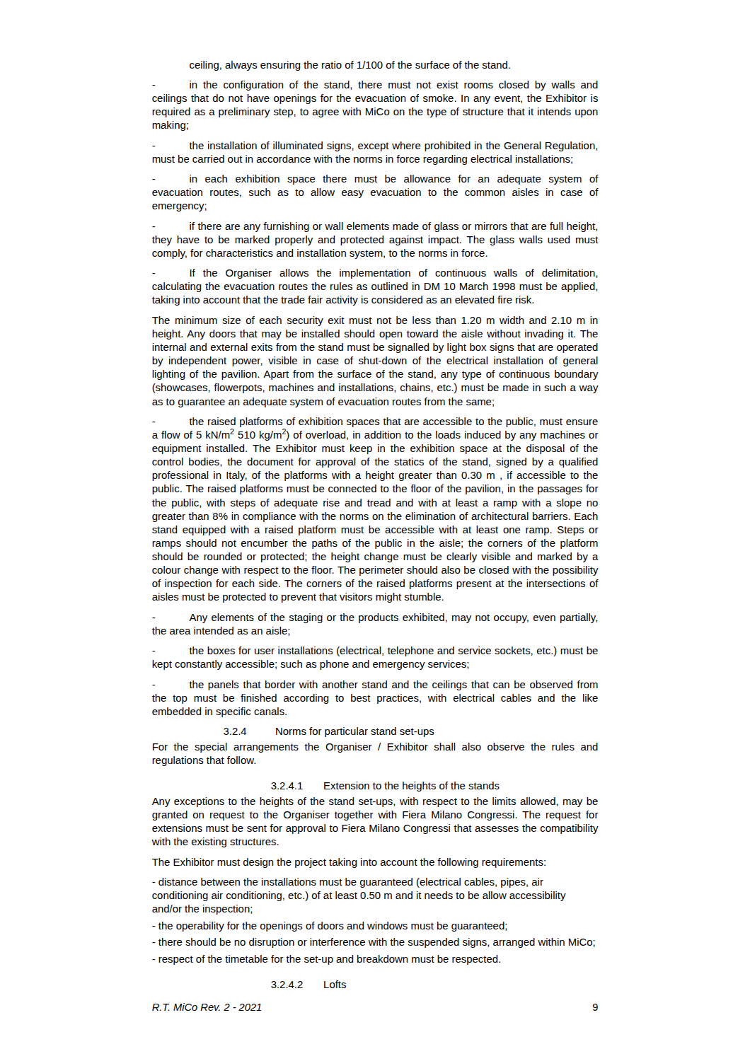ceiling, always ensuring the ratio of 1/100 of the surface of the stand.
-in the configuration of the stand, there must not exist rooms closed by walls and ceilings that do not have openings for the evacuation of smoke. In any event, the Exhibitor is required as a preliminary step, to agree with MiCo on the type of structure that it intends upon making;
-the installation of illuminated signs, except where prohibited in the General Regulation, must be carried out in accordance with the norms in force regarding electrical installations;
-in each exhibition space there must be allowance for an adequate system of evacuation routes, such as to allow easy evacuation to the common aisles in case of emergency;
-if there are any furnishing or wall elements made of glass or mirrors that are full height, they have to be marked properly and protected against impact. The glass walls used must comply, for characteristics and installation system, to the norms in force.
-If the Organiser allows the implementation of continuous walls of delimitation, calculating the evacuation routes the rules as outlined in DM 10 March 1998 must be applied, taking into account that the trade fair activity is considered as an elevated fire risk.
The minimum size of each security exit must not be less than 1.20 m width and 2.10 m in height. Any doors that may be installed should open toward the aisle without invading it. The internal and external exits from the stand must be signalled by light box signs that are operated by independent power, visible in case of shut-down of the electrical installation of general lighting of the pavilion. Apart from the surface of the stand, any type of continuous boundary (showcases, flowerpots, machines and installations, chains, etc.) must be made in such a way as to guarantee an adequate system of evacuation routes from the same;
-the raised platforms of exhibition spaces that are accessible to the public, must ensure a flow of 5 kN/m2 510 kg/m2) of overload, in addition to the loads induced by any machines or equipment installed. The Exhibitor must keep in the exhibition space at the disposal of the control bodies, the document for approval of the statics of the stand, signed by a qualified professional in Italy, of the platforms with a height greater than 0.30 m , if accessible to the public. The raised platforms must be connected to the floor of the pavilion, in the passages for the public, with steps of adequate rise and tread and with at least a ramp with a slope no greater than 8% in compliance with the norms on the elimination of architectural barriers. Each stand equipped with a raised platform must be accessible with at least one ramp. Steps or ramps should not encumber the paths of the public in the aisle; the corners of the platform should be rounded or protected; the height change must be clearly visible and marked by a colour change with respect to the floor. The perimeter should also be closed with the possibility of inspection for each side. The corners of the raised platforms present at the intersections of aisles must be protected to prevent that visitors might stumble.
-Any elements of the staging or the products exhibited, may not occupy, even partially, the area intended as an aisle;
-the boxes for user installations (electrical, telephone and service sockets, etc.) must be kept constantly accessible; such as phone and emergency services;
-the panels that border with another stand and the ceilings that can be observed from the top must be finished according to best practices, with electrical cables and the like embedded in specific canals.
3.2.4 Norms for particular stand set-ups
For the special arrangements the Organiser / Exhibitor shall also observe the rules and regulations that follow.
3.2.4.1 Extension to the heights of the stands
Any exceptions to the heights of the stand set-ups, with respect to the limits allowed, may be granted on request to the Organiser together with Fiera Milano Congressi. The request for extensions must be sent for approval to Fiera Milano Congressi that assesses the compatibility with the existing structures.
The Exhibitor must design the project taking into account the following requirements:
- distance between the installations must be guaranteed (electrical cables, pipes, air conditioning air conditioning, etc.) of at least 0.50 m and it needs to be allow accessibility and/or the inspection;
- the operability for the openings of doors and windows must be guaranteed;
- there should be no disruption or interference with the suspended signs, arranged within MiCo;
- respect of the timetable for the set-up and breakdown must be respected.
3.2.4.2 Lofts
9 R.T. MiCo Rev. 2 - 2021